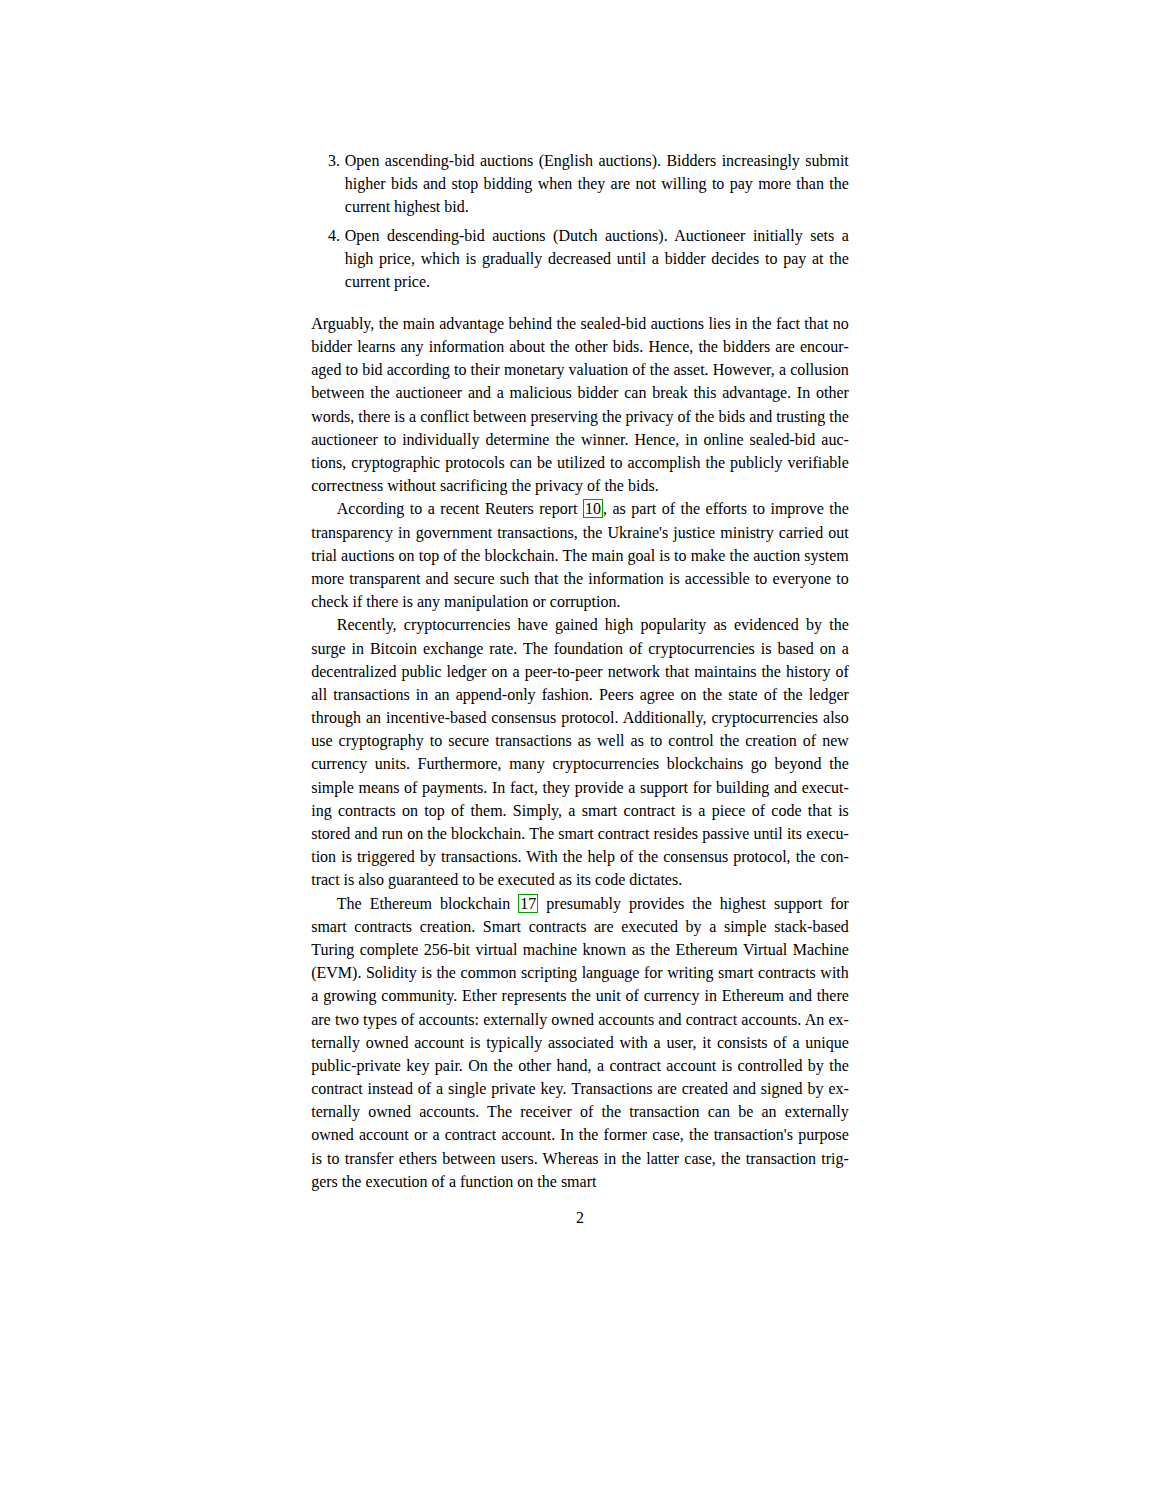3. Open ascending-bid auctions (English auctions). Bidders increasingly submit higher bids and stop bidding when they are not willing to pay more than the current highest bid.
4. Open descending-bid auctions (Dutch auctions). Auctioneer initially sets a high price, which is gradually decreased until a bidder decides to pay at the current price.
Arguably, the main advantage behind the sealed-bid auctions lies in the fact that no bidder learns any information about the other bids. Hence, the bidders are encouraged to bid according to their monetary valuation of the asset. However, a collusion between the auctioneer and a malicious bidder can break this advantage. In other words, there is a conflict between preserving the privacy of the bids and trusting the auctioneer to individually determine the winner. Hence, in online sealed-bid auctions, cryptographic protocols can be utilized to accomplish the publicly verifiable correctness without sacrificing the privacy of the bids.
According to a recent Reuters report 10, as part of the efforts to improve the transparency in government transactions, the Ukraine's justice ministry carried out trial auctions on top of the blockchain. The main goal is to make the auction system more transparent and secure such that the information is accessible to everyone to check if there is any manipulation or corruption.
Recently, cryptocurrencies have gained high popularity as evidenced by the surge in Bitcoin exchange rate. The foundation of cryptocurrencies is based on a decentralized public ledger on a peer-to-peer network that maintains the history of all transactions in an append-only fashion. Peers agree on the state of the ledger through an incentive-based consensus protocol. Additionally, cryptocurrencies also use cryptography to secure transactions as well as to control the creation of new currency units. Furthermore, many cryptocurrencies blockchains go beyond the simple means of payments. In fact, they provide a support for building and executing contracts on top of them. Simply, a smart contract is a piece of code that is stored and run on the blockchain. The smart contract resides passive until its execution is triggered by transactions. With the help of the consensus protocol, the contract is also guaranteed to be executed as its code dictates.
The Ethereum blockchain 17 presumably provides the highest support for smart contracts creation. Smart contracts are executed by a simple stack-based Turing complete 256-bit virtual machine known as the Ethereum Virtual Machine (EVM). Solidity is the common scripting language for writing smart contracts with a growing community. Ether represents the unit of currency in Ethereum and there are two types of accounts: externally owned accounts and contract accounts. An externally owned account is typically associated with a user, it consists of a unique public-private key pair. On the other hand, a contract account is controlled by the contract instead of a single private key. Transactions are created and signed by externally owned accounts. The receiver of the transaction can be an externally owned account or a contract account. In the former case, the transaction's purpose is to transfer ethers between users. Whereas in the latter case, the transaction triggers the execution of a function on the smart
2